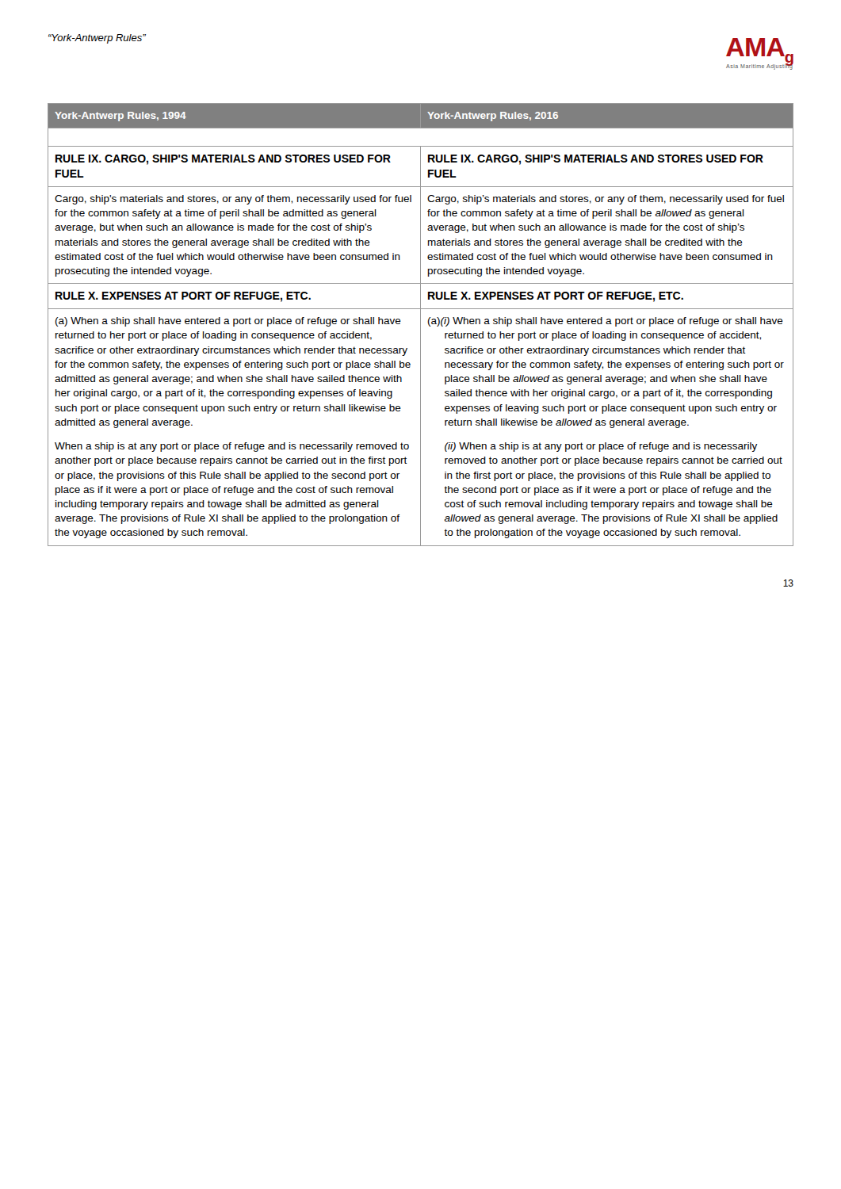“York-Antwerp Rules”
AMAg
Asia Maritime Adjusting
| York-Antwerp Rules, 1994 | York-Antwerp Rules, 2016 |
| --- | --- |
| RULE IX. CARGO, SHIP'S MATERIALS AND STORES USED FOR FUEL | RULE IX. CARGO, SHIP'S MATERIALS AND STORES USED FOR FUEL |
| Cargo, ship's materials and stores, or any of them, necessarily used for fuel for the common safety at a time of peril shall be admitted as general average, but when such an allowance is made for the cost of ship's materials and stores the general average shall be credited with the estimated cost of the fuel which would otherwise have been consumed in prosecuting the intended voyage. | Cargo, ship’s materials and stores, or any of them, necessarily used for fuel for the common safety at a time of peril shall be allowed as general average, but when such an allowance is made for the cost of ship’s materials and stores the general average shall be credited with the estimated cost of the fuel which would otherwise have been consumed in prosecuting the intended voyage. |
| RULE X. EXPENSES AT PORT OF REFUGE, ETC. | RULE X. EXPENSES AT PORT OF REFUGE, ETC. |
| (a) When a ship shall have entered a port or place of refuge or shall have returned to her port or place of loading in consequence of accident, sacrifice or other extraordinary circumstances which render that necessary for the common safety, the expenses of entering such port or place shall be admitted as general average; and when she shall have sailed thence with her original cargo, or a part of it, the corresponding expenses of leaving such port or place consequent upon such entry or return shall likewise be admitted as general average. When a ship is at any port or place of refuge and is necessarily removed to another port or place because repairs cannot be carried out in the first port or place, the provisions of this Rule shall be applied to the second port or place as if it were a port or place of refuge and the cost of such removal including temporary repairs and towage shall be admitted as general average. The provisions of Rule XI shall be applied to the prolongation of the voyage occasioned by such removal. | (a) (i) When a ship shall have entered a port or place of refuge or shall have returned to her port or place of loading in consequence of accident, sacrifice or other extraordinary circumstances which render that necessary for the common safety, the expenses of entering such port or place shall be allowed as general average; and when she shall have sailed thence with her original cargo, or a part of it, the corresponding expenses of leaving such port or place consequent upon such entry or return shall likewise be allowed as general average. (ii) When a ship is at any port or place of refuge and is necessarily removed to another port or place because repairs cannot be carried out in the first port or place, the provisions of this Rule shall be applied to the second port or place as if it were a port or place of refuge and the cost of such removal including temporary repairs and towage shall be allowed as general average. The provisions of Rule XI shall be applied to the prolongation of the voyage occasioned by such removal. |
13